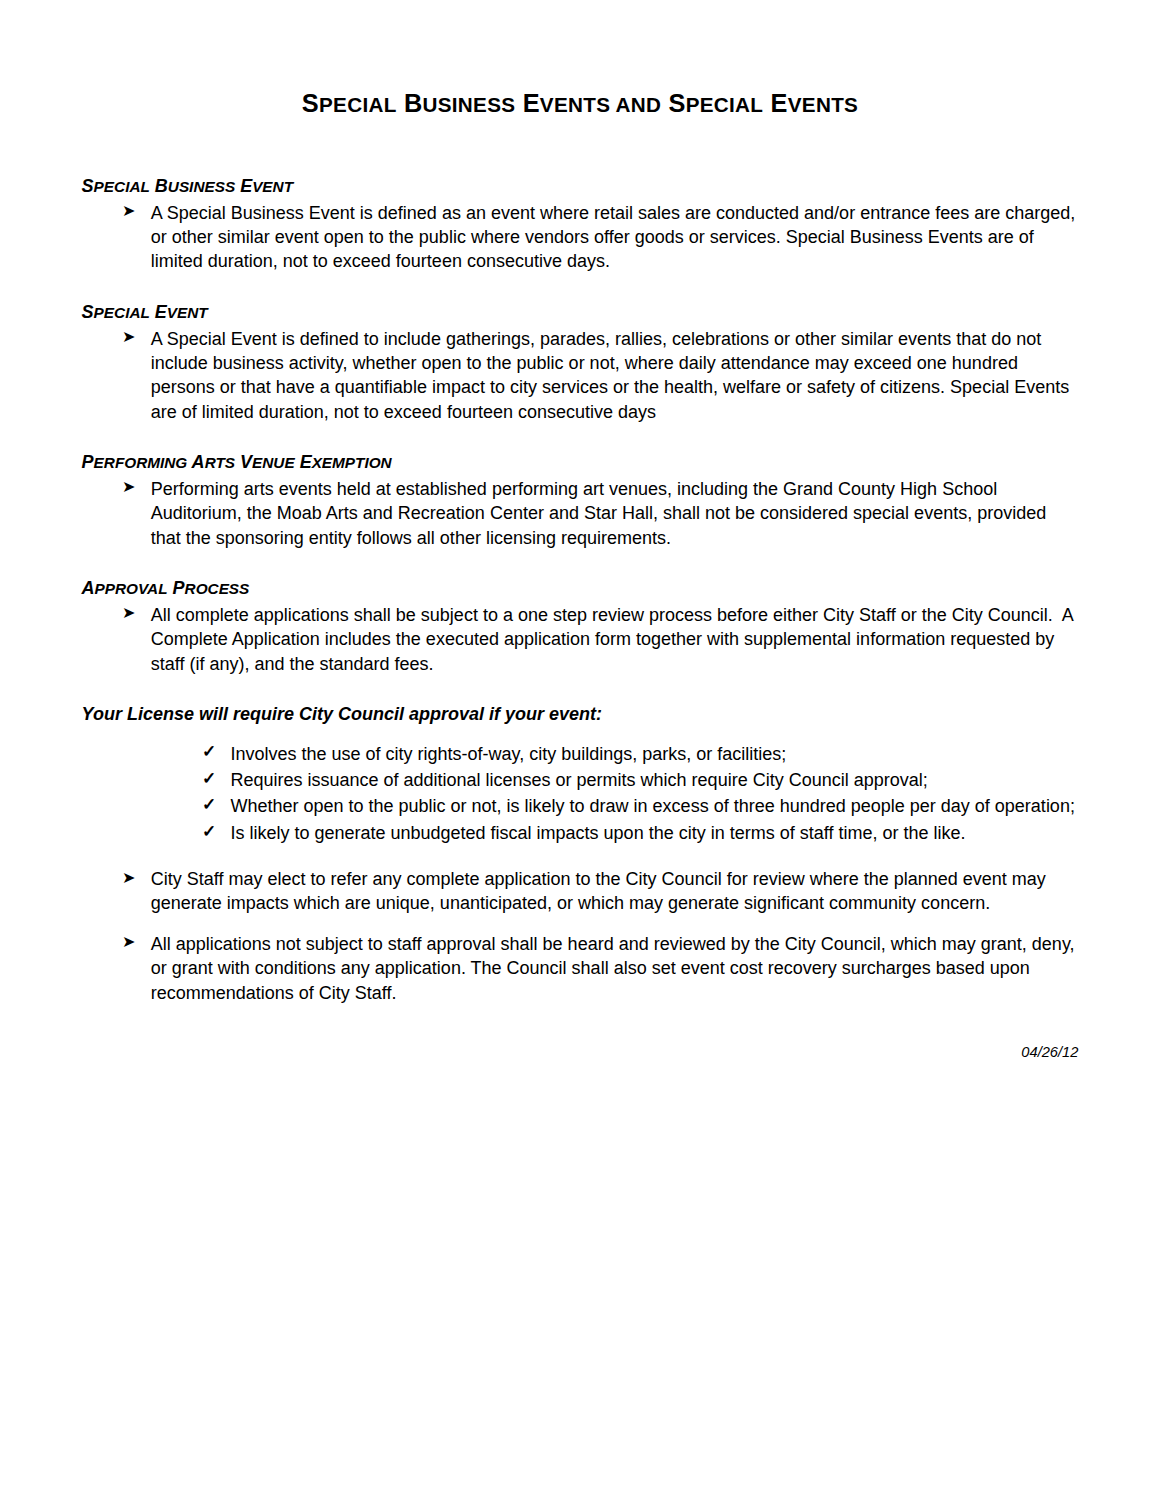SPECIAL BUSINESS EVENTS AND SPECIAL EVENTS
SPECIAL BUSINESS EVENT
A Special Business Event is defined as an event where retail sales are conducted and/or entrance fees are charged, or other similar event open to the public where vendors offer goods or services. Special Business Events are of limited duration, not to exceed fourteen consecutive days.
SPECIAL EVENT
A Special Event is defined to include gatherings, parades, rallies, celebrations or other similar events that do not include business activity, whether open to the public or not, where daily attendance may exceed one hundred persons or that have a quantifiable impact to city services or the health, welfare or safety of citizens. Special Events are of limited duration, not to exceed fourteen consecutive days
PERFORMING ARTS VENUE EXEMPTION
Performing arts events held at established performing art venues, including the Grand County High School Auditorium, the Moab Arts and Recreation Center and Star Hall, shall not be considered special events, provided that the sponsoring entity follows all other licensing requirements.
APPROVAL PROCESS
All complete applications shall be subject to a one step review process before either City Staff or the City Council. A Complete Application includes the executed application form together with supplemental information requested by staff (if any), and the standard fees.
Your License will require City Council approval if your event:
Involves the use of city rights-of-way, city buildings, parks, or facilities;
Requires issuance of additional licenses or permits which require City Council approval;
Whether open to the public or not, is likely to draw in excess of three hundred people per day of operation;
Is likely to generate unbudgeted fiscal impacts upon the city in terms of staff time, or the like.
City Staff may elect to refer any complete application to the City Council for review where the planned event may generate impacts which are unique, unanticipated, or which may generate significant community concern.
All applications not subject to staff approval shall be heard and reviewed by the City Council, which may grant, deny, or grant with conditions any application. The Council shall also set event cost recovery surcharges based upon recommendations of City Staff.
04/26/12